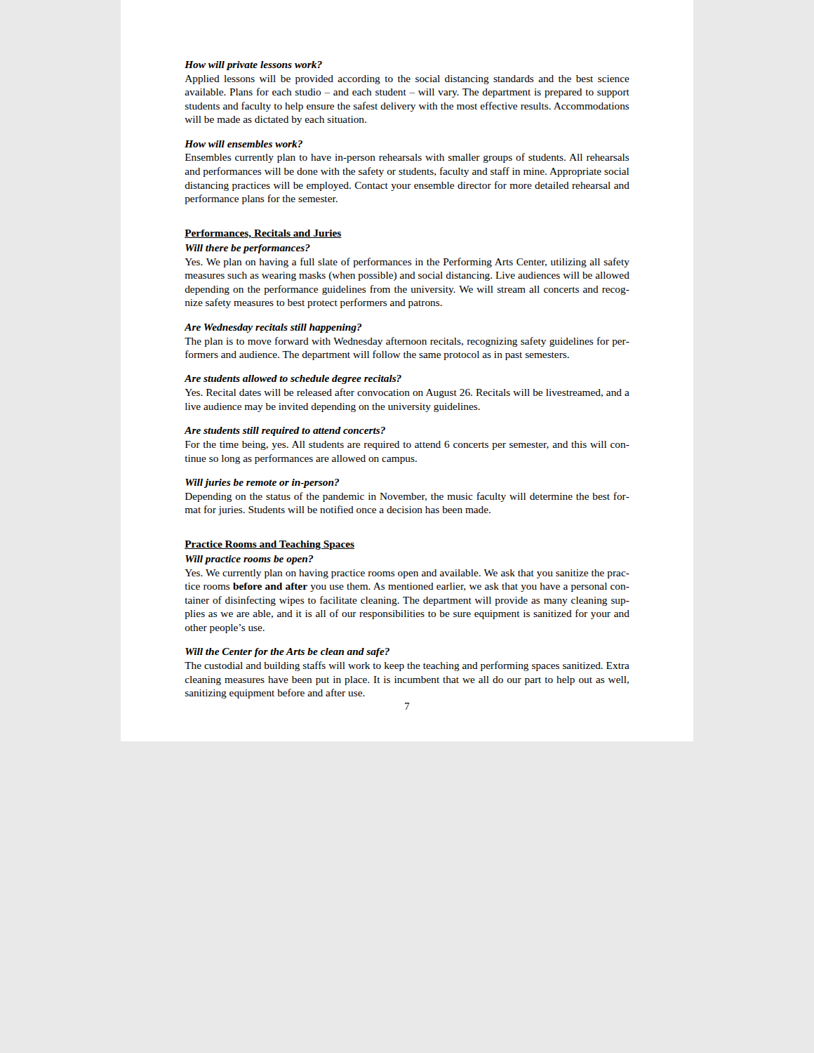How will private lessons work?
Applied lessons will be provided according to the social distancing standards and the best science available. Plans for each studio – and each student – will vary. The department is prepared to support students and faculty to help ensure the safest delivery with the most effective results. Accommodations will be made as dictated by each situation.
How will ensembles work?
Ensembles currently plan to have in-person rehearsals with smaller groups of students. All rehearsals and performances will be done with the safety or students, faculty and staff in mine. Appropriate social distancing practices will be employed. Contact your ensemble director for more detailed rehearsal and performance plans for the semester.
Performances, Recitals and Juries
Will there be performances?
Yes. We plan on having a full slate of performances in the Performing Arts Center, utilizing all safety measures such as wearing masks (when possible) and social distancing. Live audiences will be allowed depending on the performance guidelines from the university. We will stream all concerts and recognize safety measures to best protect performers and patrons.
Are Wednesday recitals still happening?
The plan is to move forward with Wednesday afternoon recitals, recognizing safety guidelines for performers and audience. The department will follow the same protocol as in past semesters.
Are students allowed to schedule degree recitals?
Yes. Recital dates will be released after convocation on August 26. Recitals will be livestreamed, and a live audience may be invited depending on the university guidelines.
Are students still required to attend concerts?
For the time being, yes. All students are required to attend 6 concerts per semester, and this will continue so long as performances are allowed on campus.
Will juries be remote or in-person?
Depending on the status of the pandemic in November, the music faculty will determine the best format for juries. Students will be notified once a decision has been made.
Practice Rooms and Teaching Spaces
Will practice rooms be open?
Yes. We currently plan on having practice rooms open and available. We ask that you sanitize the practice rooms before and after you use them. As mentioned earlier, we ask that you have a personal container of disinfecting wipes to facilitate cleaning. The department will provide as many cleaning supplies as we are able, and it is all of our responsibilities to be sure equipment is sanitized for your and other people’s use.
Will the Center for the Arts be clean and safe?
The custodial and building staffs will work to keep the teaching and performing spaces sanitized. Extra cleaning measures have been put in place. It is incumbent that we all do our part to help out as well, sanitizing equipment before and after use.
7